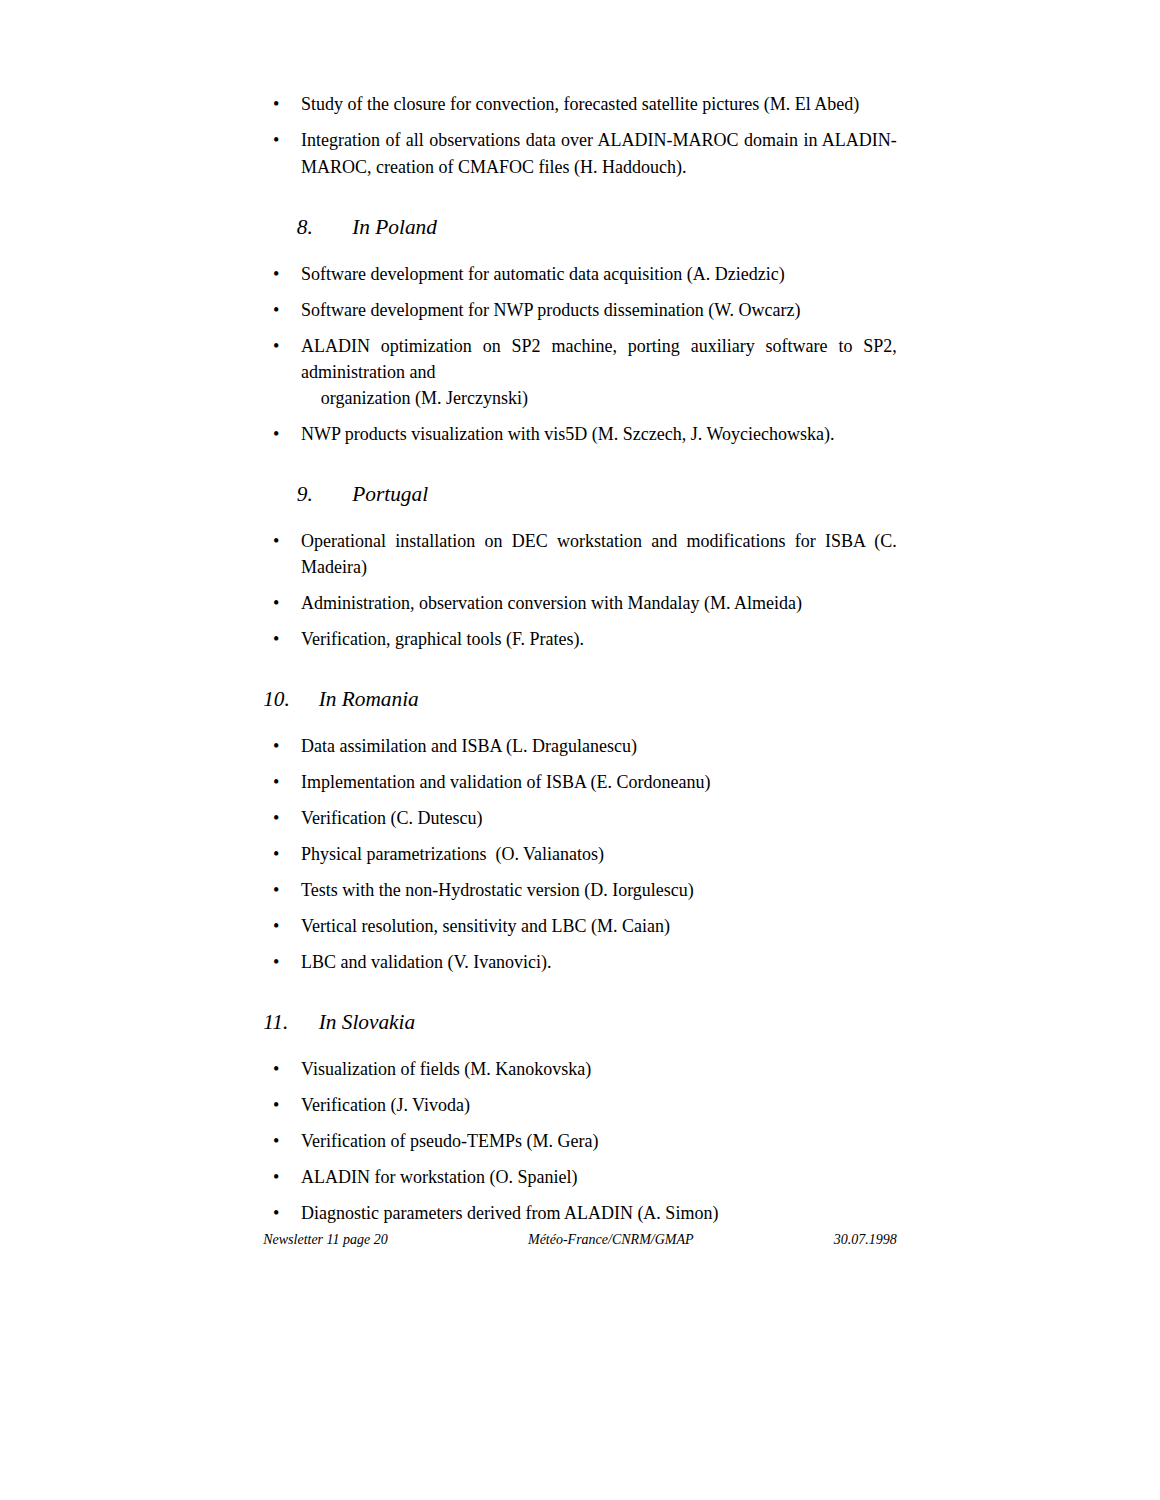Study of the closure for convection, forecasted satellite pictures (M. El Abed)
Integration of all observations data over ALADIN-MAROC domain in ALADIN-MAROC, creation of CMAFOC files (H. Haddouch).
8. In Poland
Software development for automatic data acquisition (A. Dziedzic)
Software development for NWP products dissemination (W. Owcarz)
ALADIN optimization on SP2 machine, porting auxiliary software to SP2, administration andorganization (M. Jerczynski)
NWP products visualization with vis5D (M. Szczech, J. Woyciechowska).
9. Portugal
Operational installation on DEC workstation and modifications for ISBA (C. Madeira)
Administration, observation conversion with Mandalay (M. Almeida)
Verification, graphical tools (F. Prates).
10. In Romania
Data assimilation and ISBA (L. Dragulanescu)
Implementation and validation of ISBA (E. Cordoneanu)
Verification (C. Dutescu)
Physical parametrizations (O. Valianatos)
Tests with the non-Hydrostatic version (D. Iorgulescu)
Vertical resolution, sensitivity and LBC (M. Caian)
LBC and validation (V. Ivanovici).
11. In Slovakia
Visualization of fields (M. Kanokovska)
Verification (J. Vivoda)
Verification of pseudo-TEMPs (M. Gera)
ALADIN for workstation (O. Spaniel)
Diagnostic parameters derived from ALADIN (A. Simon)
Newsletter 11 page 20 Météo-France/CNRM/GMAP 30.07.1998